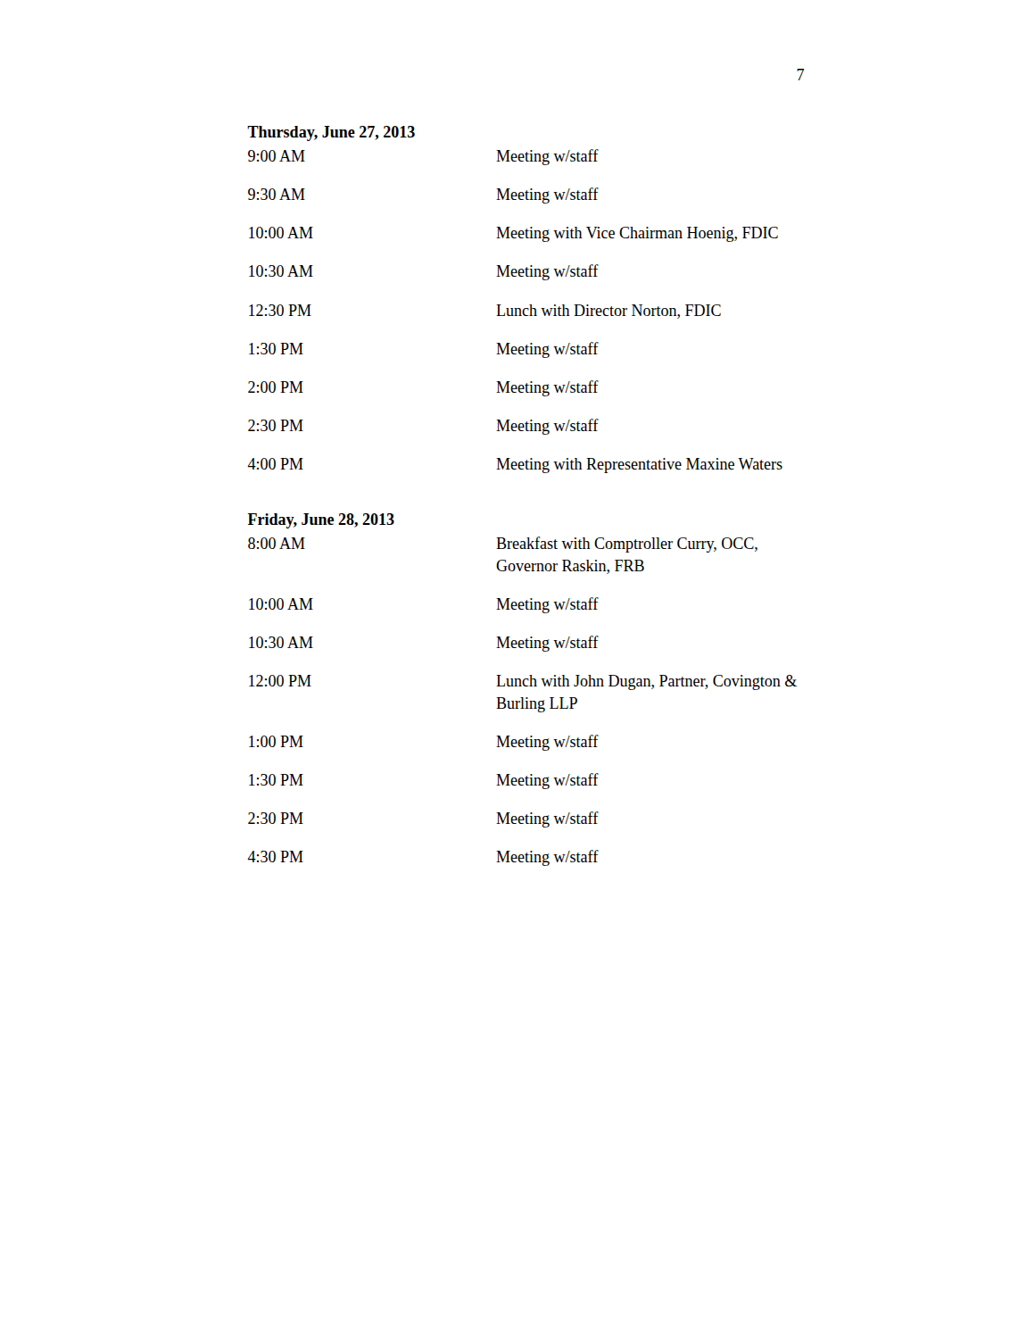7
Thursday, June 27, 2013
| 9:00 AM | Meeting w/staff |
| 9:30 AM | Meeting w/staff |
| 10:00 AM | Meeting with Vice Chairman Hoenig, FDIC |
| 10:30 AM | Meeting w/staff |
| 12:30 PM | Lunch with Director Norton, FDIC |
| 1:30 PM | Meeting w/staff |
| 2:00 PM | Meeting w/staff |
| 2:30 PM | Meeting w/staff |
| 4:00 PM | Meeting with Representative Maxine Waters |
Friday, June 28, 2013
| 8:00 AM | Breakfast with Comptroller Curry, OCC, Governor Raskin, FRB |
| 10:00 AM | Meeting w/staff |
| 10:30 AM | Meeting w/staff |
| 12:00 PM | Lunch with John Dugan, Partner, Covington & Burling LLP |
| 1:00 PM | Meeting w/staff |
| 1:30 PM | Meeting w/staff |
| 2:30 PM | Meeting w/staff |
| 4:30 PM | Meeting w/staff |